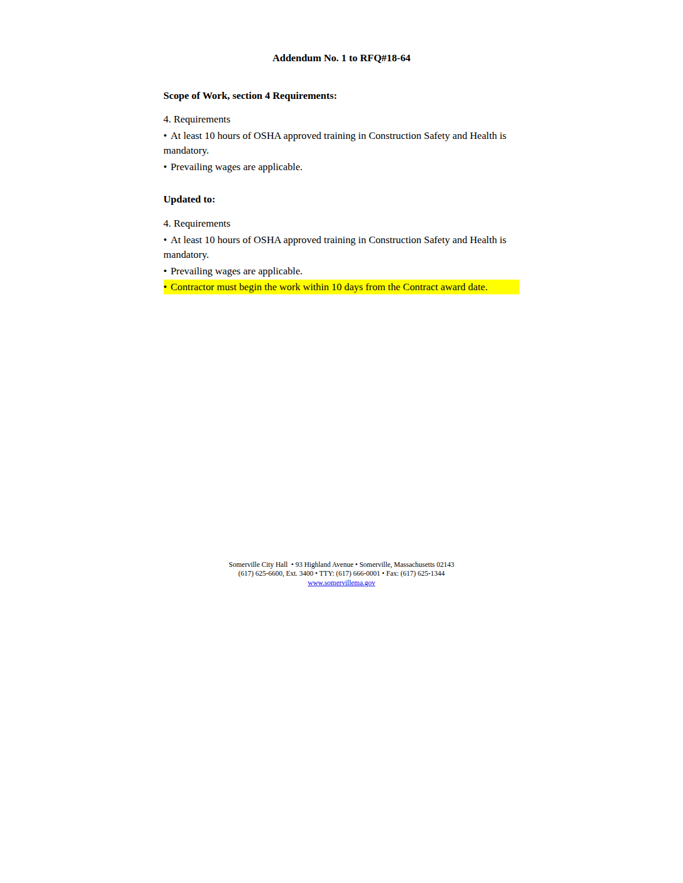Addendum No. 1 to RFQ#18-64
Scope of Work, section 4 Requirements:
4. Requirements
At least 10 hours of OSHA approved training in Construction Safety and Health is mandatory.
Prevailing wages are applicable.
Updated to:
4. Requirements
At least 10 hours of OSHA approved training in Construction Safety and Health is mandatory.
Prevailing wages are applicable.
Contractor must begin the work within 10 days from the Contract award date.
Somerville City Hall • 93 Highland Avenue • Somerville, Massachusetts 02143
(617) 625-6600, Ext. 3400 • TTY: (617) 666-0001 • Fax: (617) 625-1344
www.somervillema.gov